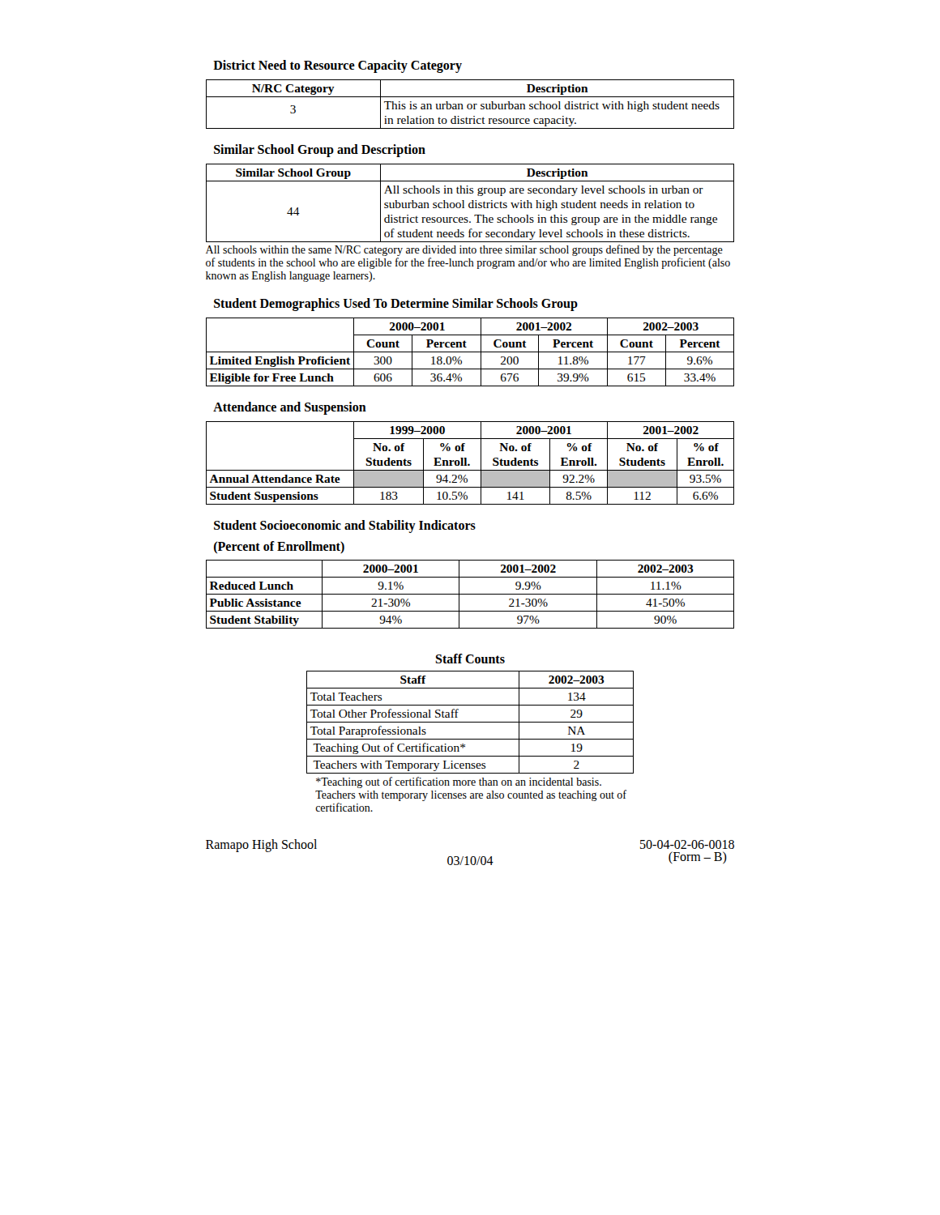District Need to Resource Capacity Category
| N/RC Category | Description |
| --- | --- |
| 3 | This is an urban or suburban school district with high student needs in relation to district resource capacity. |
Similar School Group and Description
| Similar School Group | Description |
| --- | --- |
| 44 | All schools in this group are secondary level schools in urban or suburban school districts with high student needs in relation to district resources. The schools in this group are in the middle range of student needs for secondary level schools in these districts. |
All schools within the same N/RC category are divided into three similar school groups defined by the percentage of students in the school who are eligible for the free-lunch program and/or who are limited English proficient (also known as English language learners).
Student Demographics Used To Determine Similar Schools Group
| | 2000–2001 | 2001–2002 | 2002–2003 |
| --- | --- | --- | --- |
| Count | Percent | Count | Percent | Count | Percent |
| Limited English Proficient | 300 | 18.0% | 200 | 11.8% | 177 | 9.6% |
| Eligible for Free Lunch | 606 | 36.4% | 676 | 39.9% | 615 | 33.4% |
Attendance and Suspension
| | 1999–2000 | 2000–2001 | 2001–2002 |
| --- | --- | --- | --- |
| No. of Students | % of Enroll. | No. of Students | % of Enroll. | No. of Students | % of Enroll. |
| Annual Attendance Rate | | 94.2% | | 92.2% | | 93.5% |
| Student Suspensions | 183 | 10.5% | 141 | 8.5% | 112 | 6.6% |
Student Socioeconomic and Stability Indicators
(Percent of Enrollment)
| | 2000–2001 | 2001–2002 | 2002–2003 |
| --- | --- | --- | --- |
| Reduced Lunch | 9.1% | 9.9% | 11.1% |
| Public Assistance | 21-30% | 21-30% | 41-50% |
| Student Stability | 94% | 97% | 90% |
Staff Counts
| Staff | 2002–2003 |
| --- | --- |
| Total Teachers | 134 |
| Total Other Professional Staff | 29 |
| Total Paraprofessionals | NA |
| Teaching Out of Certification* | 19 |
| Teachers with Temporary Licenses | 2 |
*Teaching out of certification more than on an incidental basis. Teachers with temporary licenses are also counted as teaching out of certification.
(Form – B)
Ramapo High School 50-04-02-06-0018
03/10/04